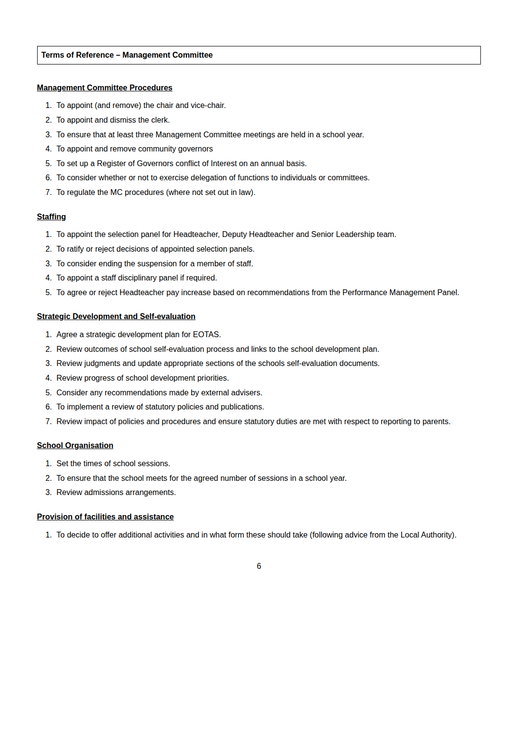Terms of Reference – Management Committee
Management Committee Procedures
To appoint (and remove) the chair and vice-chair.
To appoint and dismiss the clerk.
To ensure that at least three Management Committee meetings are held in a school year.
To appoint and remove community governors
To set up a Register of Governors conflict of Interest on an annual basis.
To consider whether or not to exercise delegation of functions to individuals or committees.
To regulate the MC procedures (where not set out in law).
Staffing
To appoint the selection panel for Headteacher, Deputy Headteacher and Senior Leadership team.
To ratify or reject decisions of appointed selection panels.
To consider ending the suspension for a member of staff.
To appoint a staff disciplinary panel if required.
To agree or reject Headteacher pay increase based on recommendations from the Performance Management Panel.
Strategic Development and Self-evaluation
Agree a strategic development plan for EOTAS.
Review outcomes of school self-evaluation process and links to the school development plan.
Review judgments and update appropriate sections of the schools self-evaluation documents.
Review progress of school development priorities.
Consider any recommendations made by external advisers.
To implement a review of statutory policies and publications.
Review impact of policies and procedures and ensure statutory duties are met with respect to reporting to parents.
School Organisation
Set the times of school sessions.
To ensure that the school meets for the agreed number of sessions in a school year.
Review admissions arrangements.
Provision of facilities and assistance
To decide to offer additional activities and in what form these should take (following advice from the Local Authority).
6